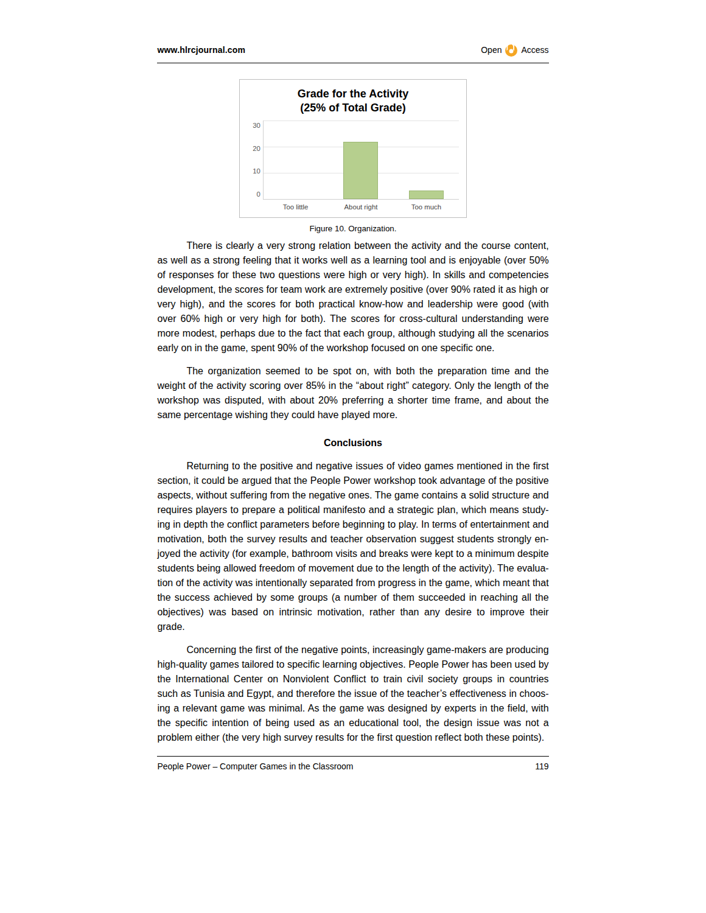www.hlrcjournal.com
Open Access
Grade for the Activity
(25% of Total Grade)
30
20
10
0
Too little About right Too much
Figure 10. Organization.
There is clearly a very strong relation between the activity and the course content, as well as a strong feeling that it works well as a learning tool and is enjoyable (over 50% of responses for these two questions were high or very high). In skills and competencies development, the scores for team work are extremely positive (over 90% rated it as high or very high), and the scores for both practical know-how and leadership were good (with over 60% high or very high for both). The scores for cross-cultural understanding were more modest, perhaps due to the fact that each group, although studying all the scenarios early on in the game, spent 90% of the workshop focused on one specific one.
The organization seemed to be spot on, with both the preparation time and the weight of the activity scoring over 85% in the “about right” category. Only the length of the workshop was disputed, with about 20% preferring a shorter time frame, and about the same percentage wishing they could have played more.
Conclusions
Returning to the positive and negative issues of video games mentioned in the first section, it could be argued that the People Power workshop took advantage of the positive aspects, without suffering from the negative ones. The game contains a solid structure and requires players to prepare a political manifesto and a strategic plan, which means studying in depth the conflict parameters before beginning to play. In terms of entertainment and motivation, both the survey results and teacher observation suggest students strongly enjoyed the activity (for example, bathroom visits and breaks were kept to a minimum despite students being allowed freedom of movement due to the length of the activity). The evaluation of the activity was intentionally separated from progress in the game, which meant that the success achieved by some groups (a number of them succeeded in reaching all the objectives) was based on intrinsic motivation, rather than any desire to improve their grade.
Concerning the first of the negative points, increasingly game-makers are producing high-quality games tailored to specific learning objectives. People Power has been used by the International Center on Nonviolent Conflict to train civil society groups in countries such as Tunisia and Egypt, and therefore the issue of the teacher’s effectiveness in choosing a relevant game was minimal. As the game was designed by experts in the field, with the specific intention of being used as an educational tool, the design issue was not a problem either (the very high survey results for the first question reflect both these points).
People Power – Computer Games in the Classroom
119